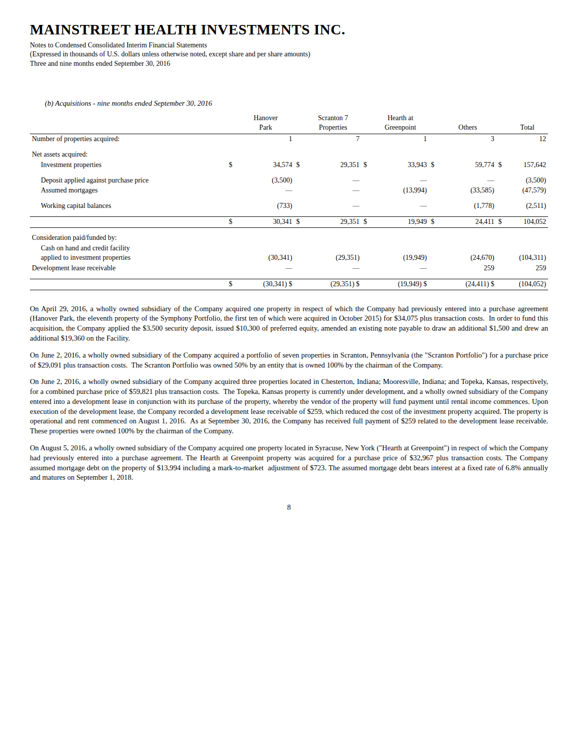MAINSTREET HEALTH INVESTMENTS INC.
Notes to Condensed Consolidated Interim Financial Statements
(Expressed in thousands of U.S. dollars unless otherwise noted, except share and per share amounts)
Three and nine months ended September 30, 2016
(b) Acquisitions - nine months ended September 30, 2016
| | | Hanover Park | | Scranton 7 Properties | | Hearth at Greenpoint | | Others | | Total |
| --- | --- | --- | --- | --- | --- | --- | --- | --- | --- | --- |
| Number of properties acquired: | | 1 | | 7 | | 1 | | 3 | | 12 |
| Net assets acquired: | | | | | | | | | | |
| Investment properties | $ | 34,574 | $ | 29,351 | $ | 33,943 | $ | 59,774 | $ | 157,642 |
| Deposit applied against purchase price | | (3,500) | | — | | — | | — | | (3,500) |
| Assumed mortgages | | — | | — | | (13,994) | | (33,585) | | (47,579) |
| Working capital balances | | (733) | | — | | — | | (1,778) | | (2,511) |
| | $ | 30,341 | $ | 29,351 | $ | 19,949 | $ | 24,411 | $ | 104,052 |
| Consideration paid/funded by: | | | | | | | | | | |
| Cash on hand and credit facility applied to investment properties | | (30,341) | | (29,351) | | (19,949) | | (24,670) | | (104,311) |
| Development lease receivable | | — | | — | | — | | 259 | | 259 |
| | $ | (30,341) $ | | (29,351) $ | | (19,949) $ | | (24,411) $ | | (104,052) |
On April 29, 2016, a wholly owned subsidiary of the Company acquired one property in respect of which the Company had previously entered into a purchase agreement (Hanover Park, the eleventh property of the Symphony Portfolio, the first ten of which were acquired in October 2015) for $34,075 plus transaction costs. In order to fund this acquisition, the Company applied the $3,500 security deposit, issued $10,300 of preferred equity, amended an existing note payable to draw an additional $1,500 and drew an additional $19,360 on the Facility.
On June 2, 2016, a wholly owned subsidiary of the Company acquired a portfolio of seven properties in Scranton, Pennsylvania (the "Scranton Portfolio") for a purchase price of $29,091 plus transaction costs. The Scranton Portfolio was owned 50% by an entity that is owned 100% by the chairman of the Company.
On June 2, 2016, a wholly owned subsidiary of the Company acquired three properties located in Chesterton, Indiana; Mooresville, Indiana; and Topeka, Kansas, respectively, for a combined purchase price of $59,821 plus transaction costs. The Topeka, Kansas property is currently under development, and a wholly owned subsidiary of the Company entered into a development lease in conjunction with its purchase of the property, whereby the vendor of the property will fund payment until rental income commences. Upon execution of the development lease, the Company recorded a development lease receivable of $259, which reduced the cost of the investment property acquired. The property is operational and rent commenced on August 1, 2016. As at September 30, 2016, the Company has received full payment of $259 related to the development lease receivable. These properties were owned 100% by the chairman of the Company.
On August 5, 2016, a wholly owned subsidiary of the Company acquired one property located in Syracuse, New York ("Hearth at Greenpoint") in respect of which the Company had previously entered into a purchase agreement. The Hearth at Greenpoint property was acquired for a purchase price of $32,967 plus transaction costs. The Company assumed mortgage debt on the property of $13,994 including a mark-to-market adjustment of $723. The assumed mortgage debt bears interest at a fixed rate of 6.8% annually and matures on September 1, 2018.
8